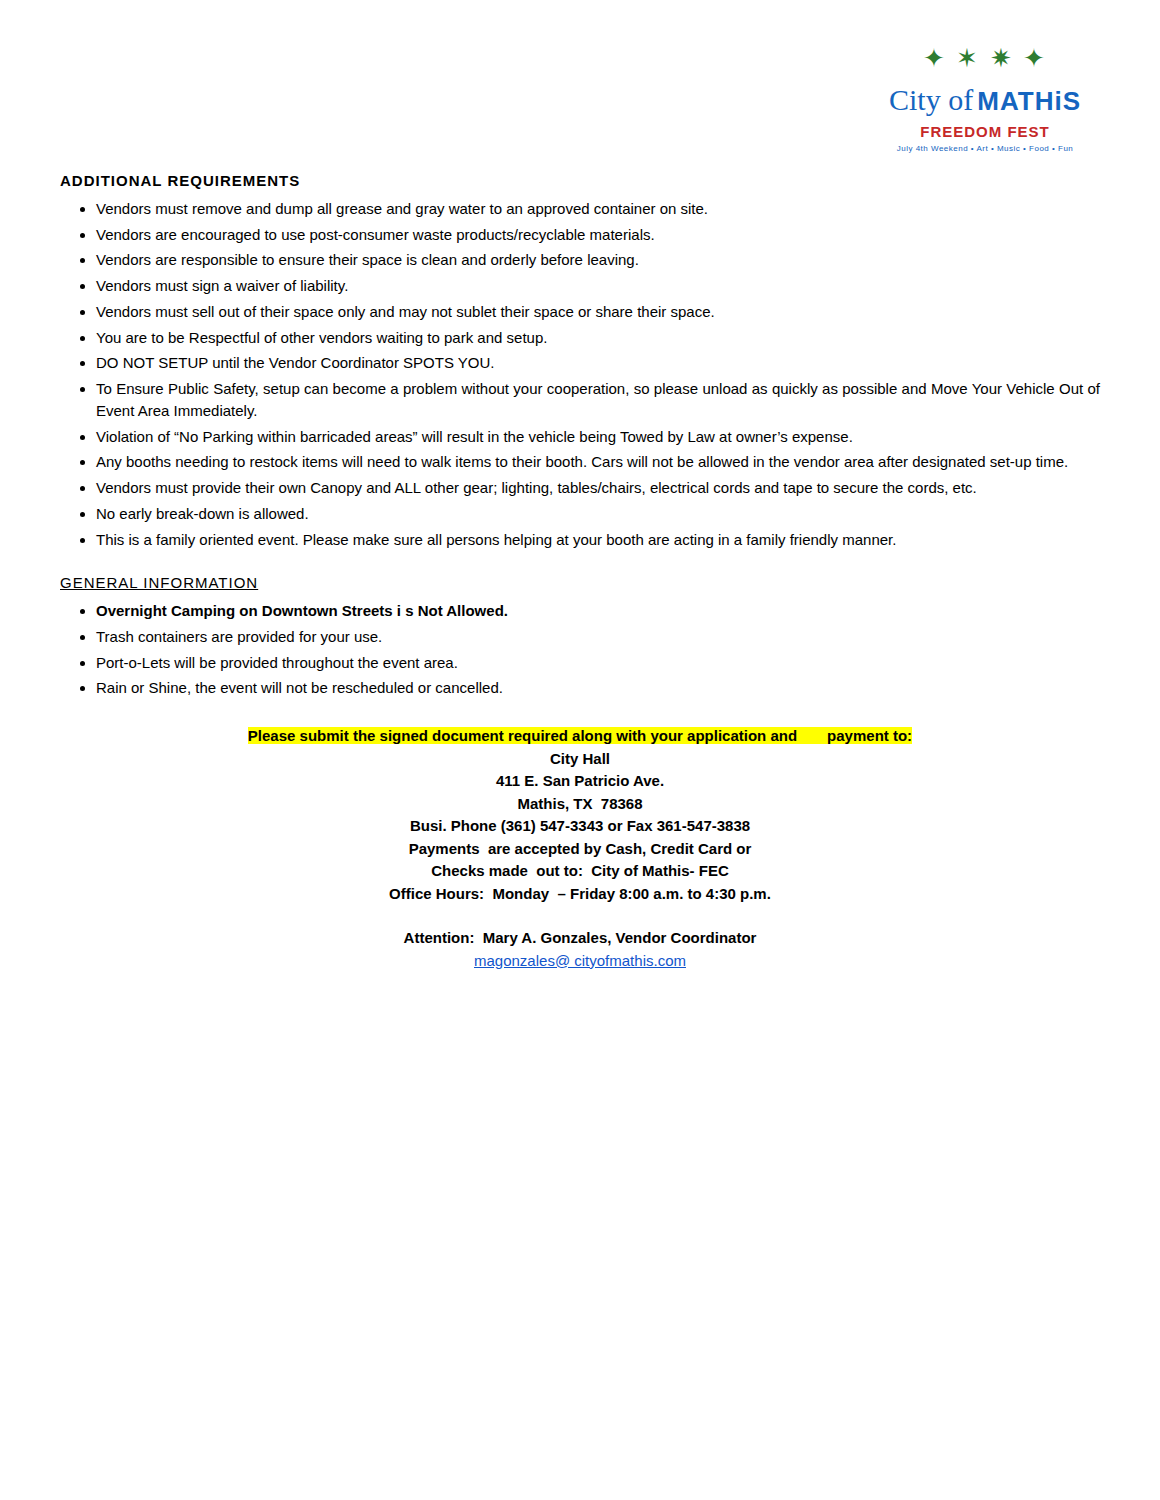✦ ✶ ✷ ✦
City of MATHiS
FREEDOM FEST
July 4th Weekend • Art • Music • Food • Fun
ADDITIONAL REQUIREMENTS
Vendors must remove and dump all grease and gray water to an approved container on site.
Vendors are encouraged to use post-consumer waste products/recyclable materials.
Vendors are responsible to ensure their space is clean and orderly before leaving.
Vendors must sign a waiver of liability.
Vendors must sell out of their space only and may not sublet their space or share their space.
You are to be Respectful of other vendors waiting to park and setup.
DO NOT SETUP until the Vendor Coordinator SPOTS YOU.
To Ensure Public Safety, setup can become a problem without your cooperation, so please unload as quickly as possible and Move Your Vehicle Out of Event Area Immediately.
Violation of “No Parking within barricaded areas” will result in the vehicle being Towed by Law at owner’s expense.
Any booths needing to restock items will need to walk items to their booth. Cars will not be allowed in the vendor area after designated set-up time.
Vendors must provide their own Canopy and ALL other gear; lighting, tables/chairs, electrical cords and tape to secure the cords, etc.
No early break-down is allowed.
This is a family oriented event. Please make sure all persons helping at your booth are acting in a family friendly manner.
GENERAL INFORMATION
Overnight Camping on Downtown Streets i s Not Allowed.
Trash containers are provided for your use.
Port-o-Lets will be provided throughout the event area.
Rain or Shine, the event will not be rescheduled or cancelled.
Please submit the signed document required along with your application and payment to:
City Hall
411 E. San Patricio Ave.
Mathis, TX 78368
Busi. Phone (361) 547-3343 or Fax 361-547-3838
Payments are accepted by Cash, Credit Card or
Checks made out to: City of Mathis- FEC
Office Hours: Monday – Friday 8:00 a.m. to 4:30 p.m.
Attention: Mary A. Gonzales, Vendor Coordinator
magonzales@ cityofmathis.com